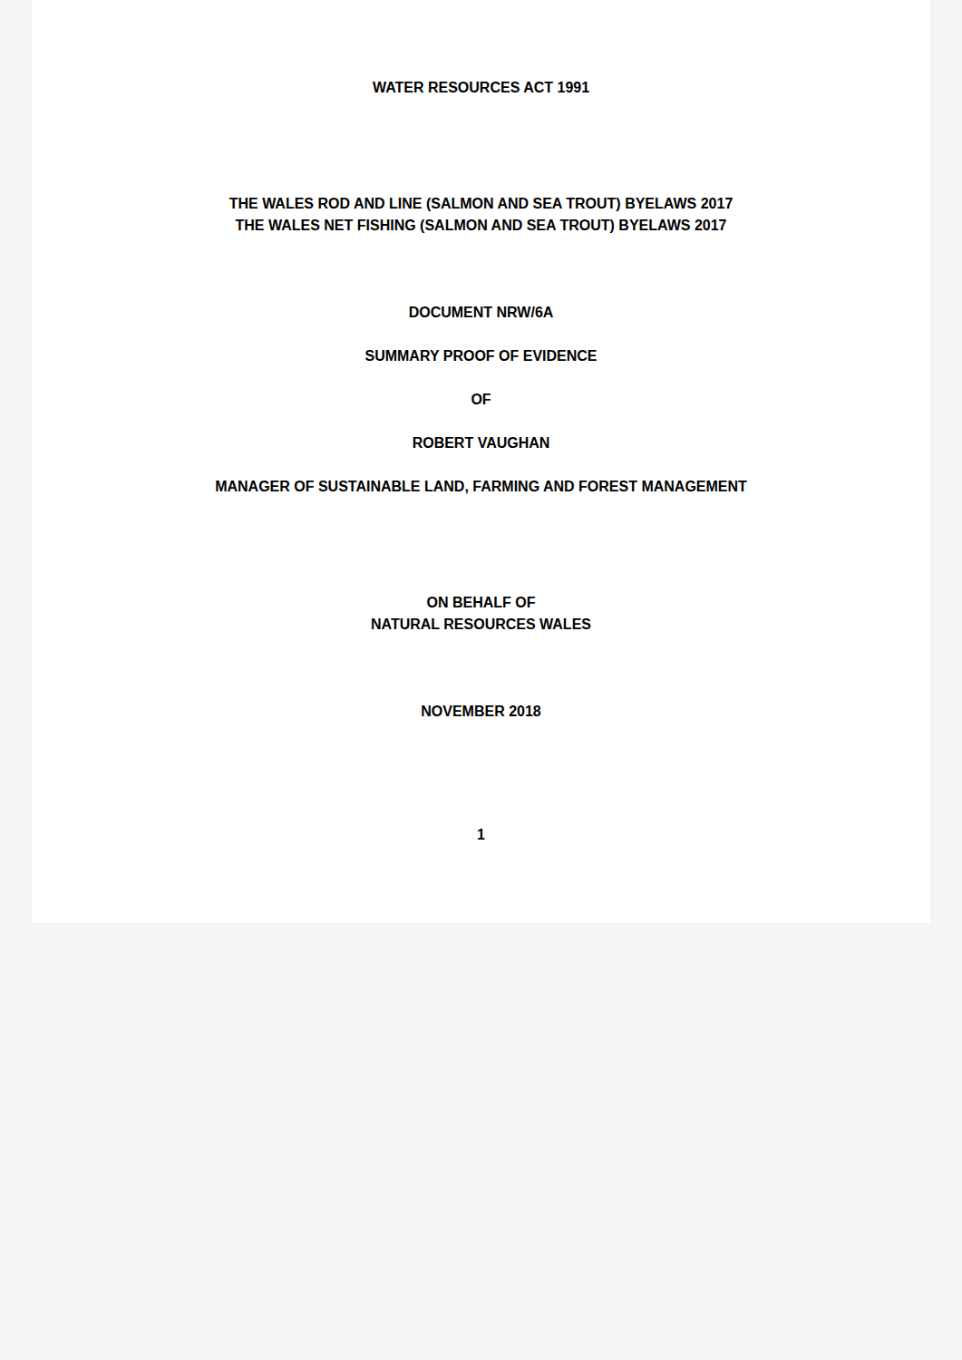Water Resources Act 1991
The Wales Rod and Line (Salmon and Sea Trout) Byelaws 2017
The Wales Net Fishing (Salmon and Sea Trout) Byelaws 2017
Document NRW/6A
Summary Proof of Evidence
of
Robert Vaughan
Manager of Sustainable Land, Farming and Forest Management
on behalf of
Natural Resources Wales
November 2018
1